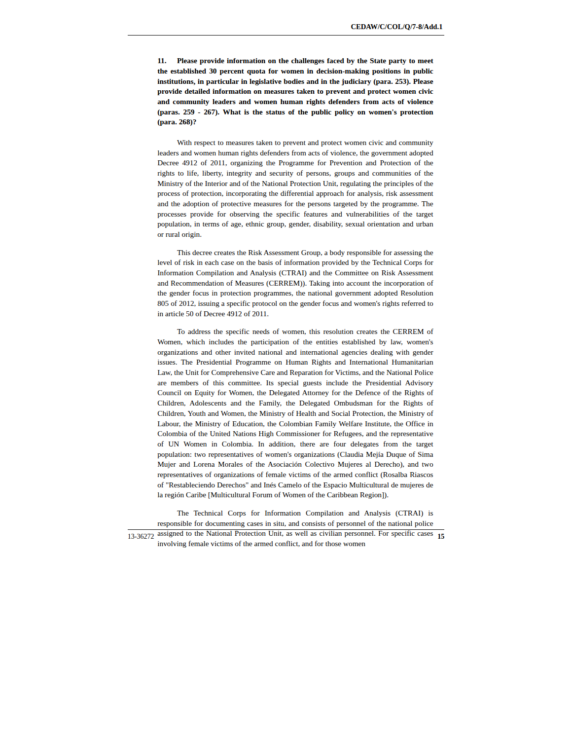CEDAW/C/COL/Q/7-8/Add.1
11. Please provide information on the challenges faced by the State party to meet the established 30 percent quota for women in decision-making positions in public institutions, in particular in legislative bodies and in the judiciary (para. 253). Please provide detailed information on measures taken to prevent and protect women civic and community leaders and women human rights defenders from acts of violence (paras. 259 - 267). What is the status of the public policy on women's protection (para. 268)?
With respect to measures taken to prevent and protect women civic and community leaders and women human rights defenders from acts of violence, the government adopted Decree 4912 of 2011, organizing the Programme for Prevention and Protection of the rights to life, liberty, integrity and security of persons, groups and communities of the Ministry of the Interior and of the National Protection Unit, regulating the principles of the process of protection, incorporating the differential approach for analysis, risk assessment and the adoption of protective measures for the persons targeted by the programme. The processes provide for observing the specific features and vulnerabilities of the target population, in terms of age, ethnic group, gender, disability, sexual orientation and urban or rural origin.
This decree creates the Risk Assessment Group, a body responsible for assessing the level of risk in each case on the basis of information provided by the Technical Corps for Information Compilation and Analysis (CTRAI) and the Committee on Risk Assessment and Recommendation of Measures (CERREM)). Taking into account the incorporation of the gender focus in protection programmes, the national government adopted Resolution 805 of 2012, issuing a specific protocol on the gender focus and women's rights referred to in article 50 of Decree 4912 of 2011.
To address the specific needs of women, this resolution creates the CERREM of Women, which includes the participation of the entities established by law, women's organizations and other invited national and international agencies dealing with gender issues. The Presidential Programme on Human Rights and International Humanitarian Law, the Unit for Comprehensive Care and Reparation for Victims, and the National Police are members of this committee. Its special guests include the Presidential Advisory Council on Equity for Women, the Delegated Attorney for the Defence of the Rights of Children, Adolescents and the Family, the Delegated Ombudsman for the Rights of Children, Youth and Women, the Ministry of Health and Social Protection, the Ministry of Labour, the Ministry of Education, the Colombian Family Welfare Institute, the Office in Colombia of the United Nations High Commissioner for Refugees, and the representative of UN Women in Colombia. In addition, there are four delegates from the target population: two representatives of women's organizations (Claudia Mejía Duque of Sima Mujer and Lorena Morales of the Asociación Colectivo Mujeres al Derecho), and two representatives of organizations of female victims of the armed conflict (Rosalba Riascos of "Restableciendo Derechos" and Inés Camelo of the Espacio Multicultural de mujeres de la región Caribe [Multicultural Forum of Women of the Caribbean Region]).
The Technical Corps for Information Compilation and Analysis (CTRAI) is responsible for documenting cases in situ, and consists of personnel of the national police assigned to the National Protection Unit, as well as civilian personnel. For specific cases involving female victims of the armed conflict, and for those women
13-36272 15